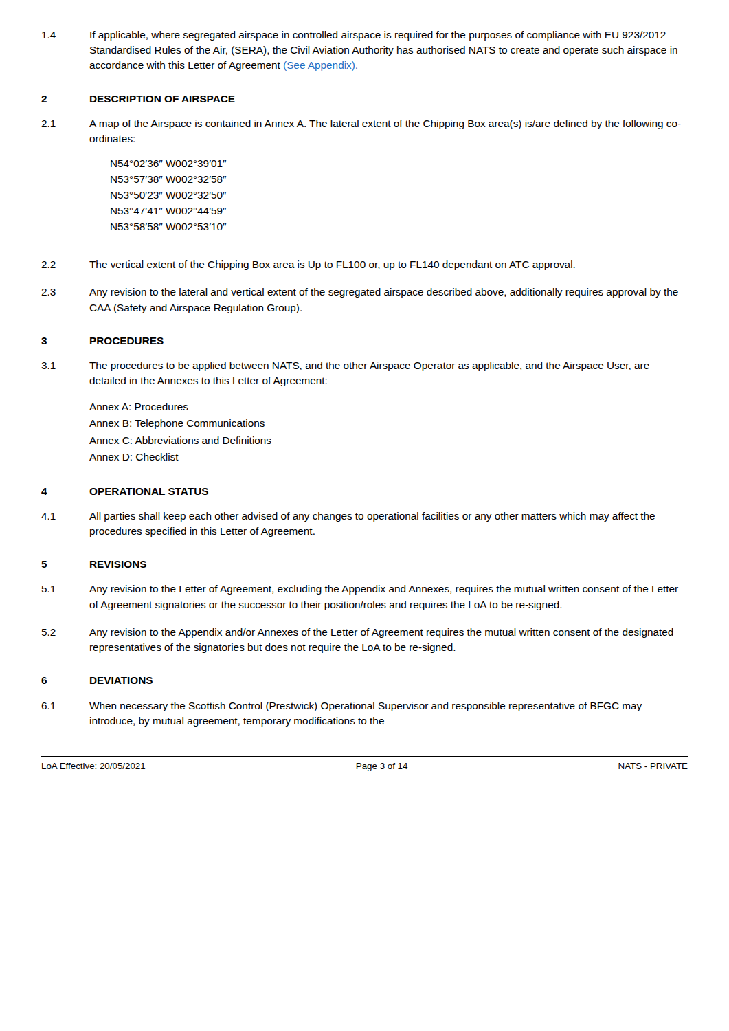1.4
If applicable, where segregated airspace in controlled airspace is required for the purposes of compliance with EU 923/2012 Standardised Rules of the Air, (SERA), the Civil Aviation Authority has authorised NATS to create and operate such airspace in accordance with this Letter of Agreement (See Appendix).
2 DESCRIPTION OF AIRSPACE
2.1
A map of the Airspace is contained in Annex A. The lateral extent of the Chipping Box area(s) is/are defined by the following co-ordinates:
N54°02′36″ W002°39′01″
N53°57′38″ W002°32′58″
N53°50′23″ W002°32′50″
N53°47′41″ W002°44′59″
N53°58′58″ W002°53′10″
2.2
The vertical extent of the Chipping Box area is Up to FL100 or, up to FL140 dependant on ATC approval.
2.3
Any revision to the lateral and vertical extent of the segregated airspace described above, additionally requires approval by the CAA (Safety and Airspace Regulation Group).
3 PROCEDURES
3.1
The procedures to be applied between NATS, and the other Airspace Operator as applicable, and the Airspace User, are detailed in the Annexes to this Letter of Agreement:
Annex A: Procedures
Annex B: Telephone Communications
Annex C: Abbreviations and Definitions
Annex D: Checklist
4 OPERATIONAL STATUS
4.1
All parties shall keep each other advised of any changes to operational facilities or any other matters which may affect the procedures specified in this Letter of Agreement.
5 REVISIONS
5.1
Any revision to the Letter of Agreement, excluding the Appendix and Annexes, requires the mutual written consent of the Letter of Agreement signatories or the successor to their position/roles and requires the LoA to be re-signed.
5.2
Any revision to the Appendix and/or Annexes of the Letter of Agreement requires the mutual written consent of the designated representatives of the signatories but does not require the LoA to be re-signed.
6 DEVIATIONS
6.1
When necessary the Scottish Control (Prestwick) Operational Supervisor and responsible representative of BFGC may introduce, by mutual agreement, temporary modifications to the
LoA Effective: 20/05/2021
Page 3 of 14
NATS - PRIVATE